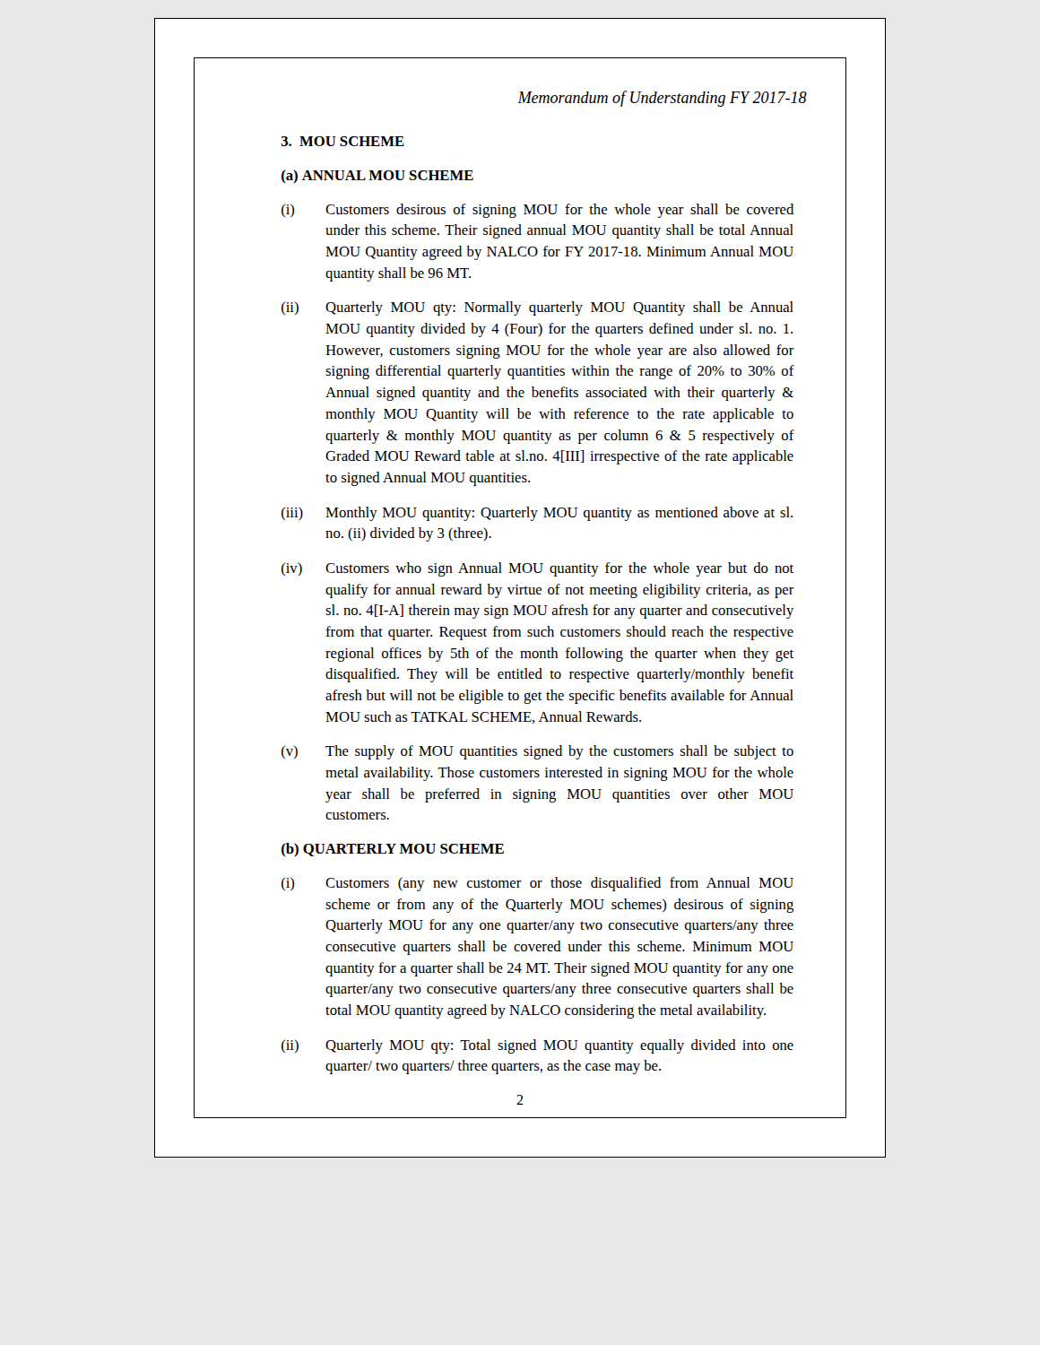Memorandum of Understanding FY 2017-18
3. MOU SCHEME
(a) ANNUAL MOU SCHEME
(i) Customers desirous of signing MOU for the whole year shall be covered under this scheme. Their signed annual MOU quantity shall be total Annual MOU Quantity agreed by NALCO for FY 2017-18. Minimum Annual MOU quantity shall be 96 MT.
(ii) Quarterly MOU qty: Normally quarterly MOU Quantity shall be Annual MOU quantity divided by 4 (Four) for the quarters defined under sl. no. 1. However, customers signing MOU for the whole year are also allowed for signing differential quarterly quantities within the range of 20% to 30% of Annual signed quantity and the benefits associated with their quarterly & monthly MOU Quantity will be with reference to the rate applicable to quarterly & monthly MOU quantity as per column 6 & 5 respectively of Graded MOU Reward table at sl.no. 4[III] irrespective of the rate applicable to signed Annual MOU quantities.
(iii) Monthly MOU quantity: Quarterly MOU quantity as mentioned above at sl. no. (ii) divided by 3 (three).
(iv) Customers who sign Annual MOU quantity for the whole year but do not qualify for annual reward by virtue of not meeting eligibility criteria, as per sl. no. 4[I-A] therein may sign MOU afresh for any quarter and consecutively from that quarter. Request from such customers should reach the respective regional offices by 5th of the month following the quarter when they get disqualified. They will be entitled to respective quarterly/monthly benefit afresh but will not be eligible to get the specific benefits available for Annual MOU such as TATKAL SCHEME, Annual Rewards.
(v) The supply of MOU quantities signed by the customers shall be subject to metal availability. Those customers interested in signing MOU for the whole year shall be preferred in signing MOU quantities over other MOU customers.
(b) QUARTERLY MOU SCHEME
(i) Customers (any new customer or those disqualified from Annual MOU scheme or from any of the Quarterly MOU schemes) desirous of signing Quarterly MOU for any one quarter/any two consecutive quarters/any three consecutive quarters shall be covered under this scheme. Minimum MOU quantity for a quarter shall be 24 MT. Their signed MOU quantity for any one quarter/any two consecutive quarters/any three consecutive quarters shall be total MOU quantity agreed by NALCO considering the metal availability.
(ii) Quarterly MOU qty: Total signed MOU quantity equally divided into one quarter/ two quarters/ three quarters, as the case may be.
2